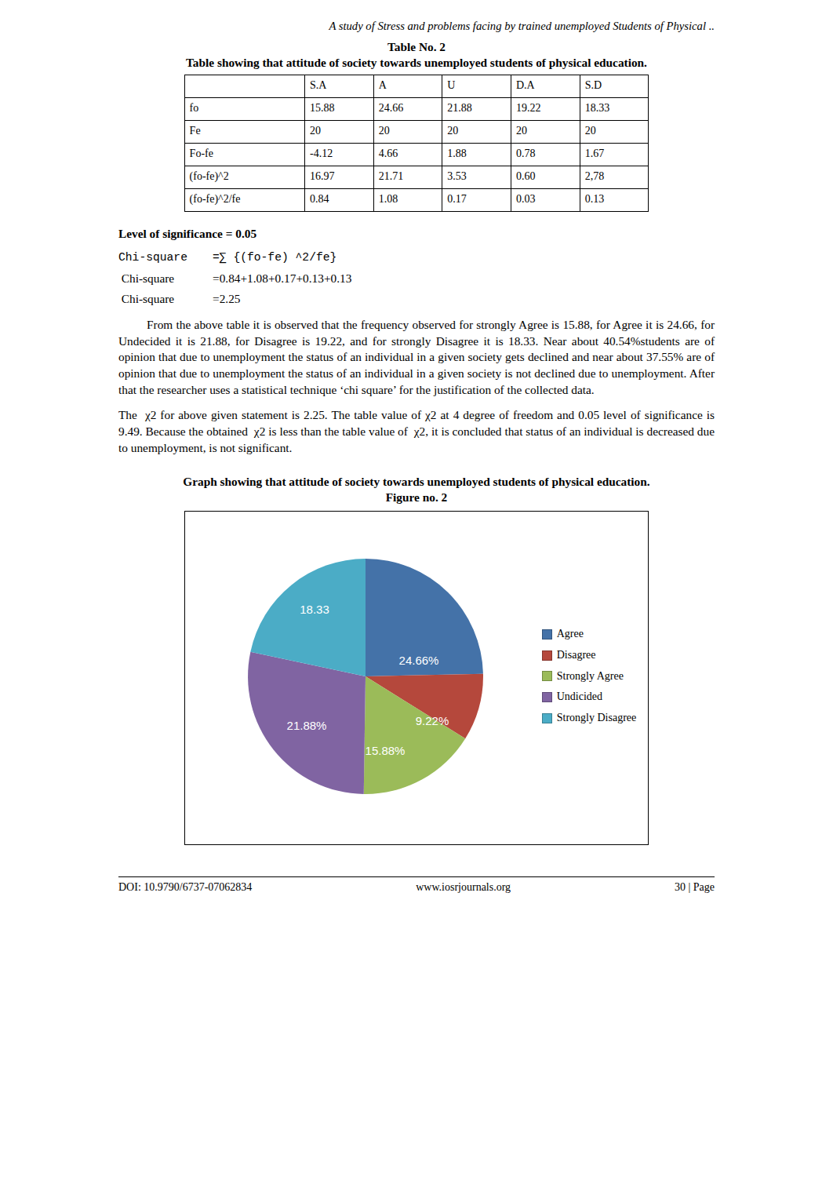A study of Stress and problems facing by trained unemployed Students of Physical ..
Table No. 2
Table showing that attitude of society towards unemployed students of physical education.
| | S.A | A | U | D.A | S.D |
| --- | --- | --- | --- | --- | --- |
| fo | 15.88 | 24.66 | 21.88 | 19.22 | 18.33 |
| Fe | 20 | 20 | 20 | 20 | 20 |
| Fo-fe | -4.12 | 4.66 | 1.88 | 0.78 | 1.67 |
| (fo-fe)^2 | 16.97 | 21.71 | 3.53 | 0.60 | 2,78 |
| (fo-fe)^2/fe | 0.84 | 1.08 | 0.17 | 0.03 | 0.13 |
Level of significance = 0.05
Chi-square=∑ {(fo-fe) ^2/fe}
Chi-square=0.84+1.08+0.17+0.13+0.13
Chi-square=2.25
From the above table it is observed that the frequency observed for strongly Agree is 15.88, for Agree it is 24.66, for Undecided it is 21.88, for Disagree is 19.22, and for strongly Disagree it is 18.33. Near about 40.54%students are of opinion that due to unemployment the status of an individual in a given society gets declined and near about 37.55% are of opinion that due to unemployment the status of an individual in a given society is not declined due to unemployment. After that the researcher uses a statistical technique ‘chi square’ for the justification of the collected data.
The χ2 for above given statement is 2.25. The table value of χ2 at 4 degree of freedom and 0.05 level of significance is 9.49. Because the obtained χ2 is less than the table value of χ2, it is concluded that status of an individual is decreased due to unemployment, is not significant.
Graph showing that attitude of society towards unemployed students of physical education.
Figure no. 2
24.66% 9.22% 15.88% 21.88% 18.33
Agree
Disagree
Strongly Agree
Undicided
Strongly Disagree
DOI: 10.9790/6737-07062834
www.iosrjournals.org
30 | Page